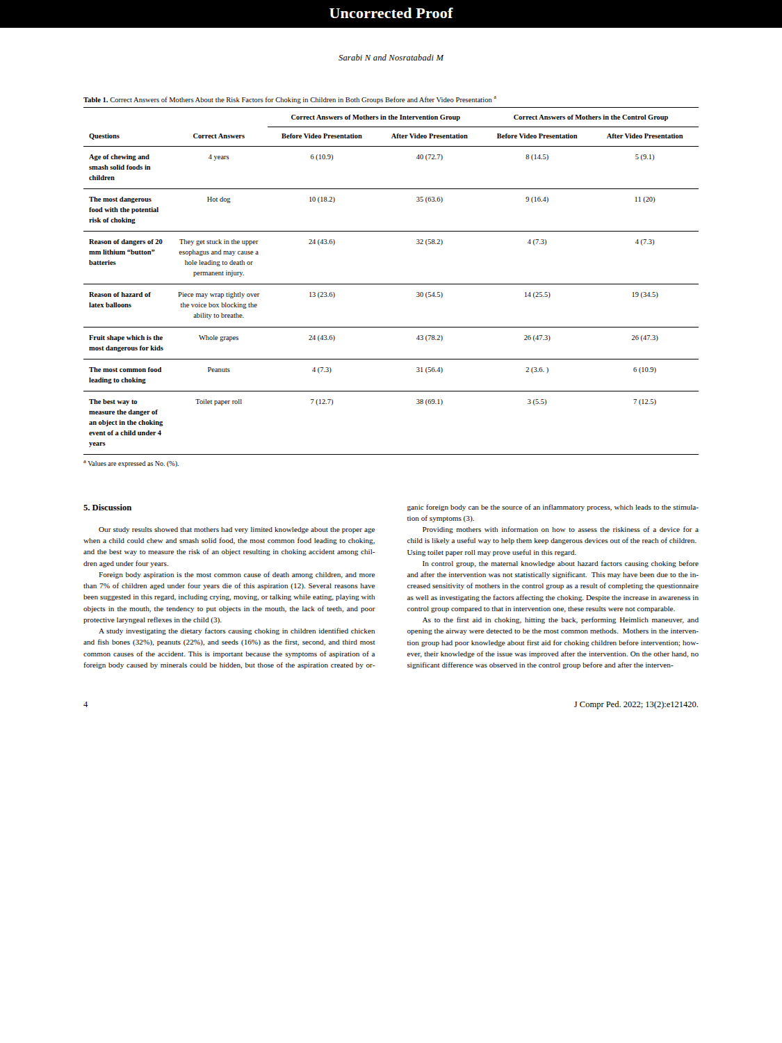Uncorrected Proof
Sarabi N and Nosratabadi M
Table 1. Correct Answers of Mothers About the Risk Factors for Choking in Children in Both Groups Before and After Video Presentation a
| Questions | Correct Answers | Correct Answers of Mothers in the Intervention Group | Correct Answers of Mothers in the Control Group |
| --- | --- | --- | --- |
| Before Video Presentation | After Video Presentation | Before Video Presentation | After Video Presentation |
| Age of chewing and smash solid foods in children | 4 years | 6 (10.9) | 40 (72.7) | 8 (14.5) | 5 (9.1) |
| The most dangerous food with the potential risk of choking | Hot dog | 10 (18.2) | 35 (63.6) | 9 (16.4) | 11 (20) |
| Reason of dangers of 20 mm lithium “button” batteries | They get stuck in the upper esophagus and may cause a hole leading to death or permanent injury. | 24 (43.6) | 32 (58.2) | 4 (7.3) | 4 (7.3) |
| Reason of hazard of latex balloons | Piece may wrap tightly over the voice box blocking the ability to breathe. | 13 (23.6) | 30 (54.5) | 14 (25.5) | 19 (34.5) |
| Fruit shape which is the most dangerous for kids | Whole grapes | 24 (43.6) | 43 (78.2) | 26 (47.3) | 26 (47.3) |
| The most common food leading to choking | Peanuts | 4 (7.3) | 31 (56.4) | 2 (3.6. ) | 6 (10.9) |
| The best way to measure the danger of an object in the choking event of a child under 4 years | Toilet paper roll | 7 (12.7) | 38 (69.1) | 3 (5.5) | 7 (12.5) |
a Values are expressed as No. (%).
5. Discussion
Our study results showed that mothers had very limited knowledge about the proper age when a child could chew and smash solid food, the most common food leading to choking, and the best way to measure the risk of an object resulting in choking accident among children aged under four years.
Foreign body aspiration is the most common cause of death among children, and more than 7% of children aged under four years die of this aspiration (12). Several reasons have been suggested in this regard, including crying, moving, or talking while eating, playing with objects in the mouth, the tendency to put objects in the mouth, the lack of teeth, and poor protective laryngeal reflexes in the child (3).
A study investigating the dietary factors causing choking in children identified chicken and fish bones (32%), peanuts (22%), and seeds (16%) as the first, second, and third most common causes of the accident. This is important because the symptoms of aspiration of a foreign body caused by minerals could be hidden, but those of the aspiration created by organic foreign body can be the source of an inflammatory process, which leads to the stimulation of symptoms (3).
Providing mothers with information on how to assess the riskiness of a device for a child is likely a useful way to help them keep dangerous devices out of the reach of children. Using toilet paper roll may prove useful in this regard.
In control group, the maternal knowledge about hazard factors causing choking before and after the intervention was not statistically significant. This may have been due to the increased sensitivity of mothers in the control group as a result of completing the questionnaire as well as investigating the factors affecting the choking. Despite the increase in awareness in control group compared to that in intervention one, these results were not comparable.
As to the first aid in choking, hitting the back, performing Heimlich maneuver, and opening the airway were detected to be the most common methods. Mothers in the intervention group had poor knowledge about first aid for choking children before intervention; however, their knowledge of the issue was improved after the intervention. On the other hand, no significant difference was observed in the control group before and after the interven-
4
J Compr Ped. 2022; 13(2):e121420.